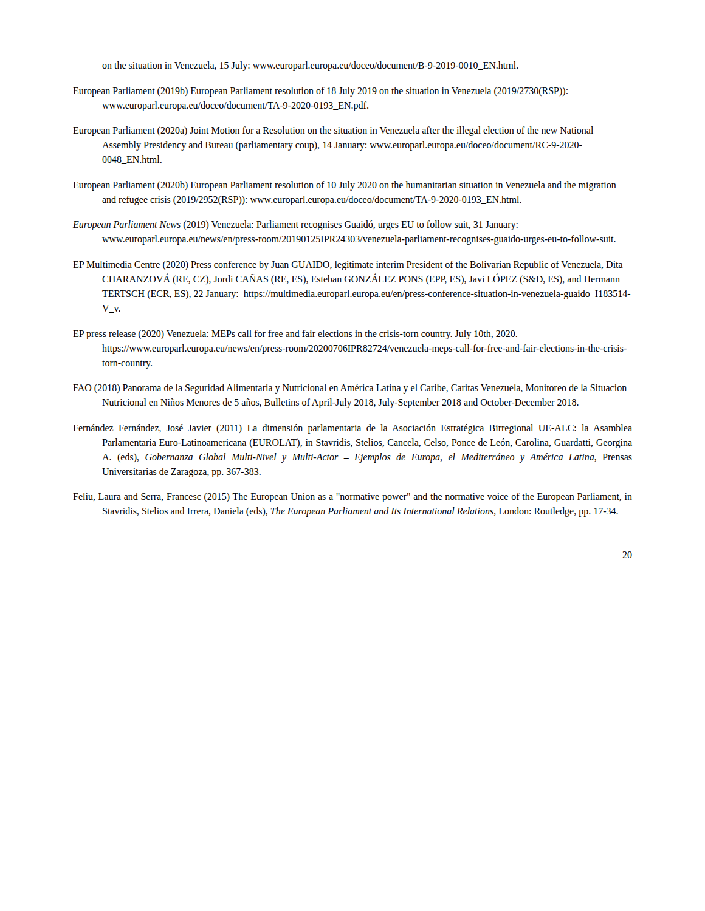on the situation in Venezuela, 15 July: www.europarl.europa.eu/doceo/document/B-9-2019-0010_EN.html.
European Parliament (2019b) European Parliament resolution of 18 July 2019 on the situation in Venezuela (2019/2730(RSP)): www.europarl.europa.eu/doceo/document/TA-9-2020-0193_EN.pdf.
European Parliament (2020a) Joint Motion for a Resolution on the situation in Venezuela after the illegal election of the new National Assembly Presidency and Bureau (parliamentary coup), 14 January: www.europarl.europa.eu/doceo/document/RC-9-2020-0048_EN.html.
European Parliament (2020b) European Parliament resolution of 10 July 2020 on the humanitarian situation in Venezuela and the migration and refugee crisis (2019/2952(RSP)): www.europarl.europa.eu/doceo/document/TA-9-2020-0193_EN.html.
European Parliament News (2019) Venezuela: Parliament recognises Guaidó, urges EU to follow suit, 31 January: www.europarl.europa.eu/news/en/press-room/20190125IPR24303/venezuela-parliament-recognises-guaido-urges-eu-to-follow-suit.
EP Multimedia Centre (2020) Press conference by Juan GUAIDO, legitimate interim President of the Bolivarian Republic of Venezuela, Dita CHARANZOVÁ (RE, CZ), Jordi CAÑAS (RE, ES), Esteban GONZÁLEZ PONS (EPP, ES), Javi LÓPEZ (S&D, ES), and Hermann TERTSCH (ECR, ES), 22 January: https://multimedia.europarl.europa.eu/en/press-conference-situation-in-venezuela-guaido_I183514-V_v.
EP press release (2020) Venezuela: MEPs call for free and fair elections in the crisis-torn country. July 10th, 2020. https://www.europarl.europa.eu/news/en/press-room/20200706IPR82724/venezuela-meps-call-for-free-and-fair-elections-in-the-crisis-torn-country.
FAO (2018) Panorama de la Seguridad Alimentaria y Nutricional en América Latina y el Caribe, Caritas Venezuela, Monitoreo de la Situacion Nutricional en Niños Menores de 5 años, Bulletins of April-July 2018, July-September 2018 and October-December 2018.
Fernández Fernández, José Javier (2011) La dimensión parlamentaria de la Asociación Estratégica Birregional UE-ALC: la Asamblea Parlamentaria Euro-Latinoamericana (EUROLAT), in Stavridis, Stelios, Cancela, Celso, Ponce de León, Carolina, Guardatti, Georgina A. (eds), Gobernanza Global Multi-Nivel y Multi-Actor – Ejemplos de Europa, el Mediterráneo y América Latina, Prensas Universitarias de Zaragoza, pp. 367-383.
Feliu, Laura and Serra, Francesc (2015) The European Union as a "normative power" and the normative voice of the European Parliament, in Stavridis, Stelios and Irrera, Daniela (eds), The European Parliament and Its International Relations, London: Routledge, pp. 17-34.
20